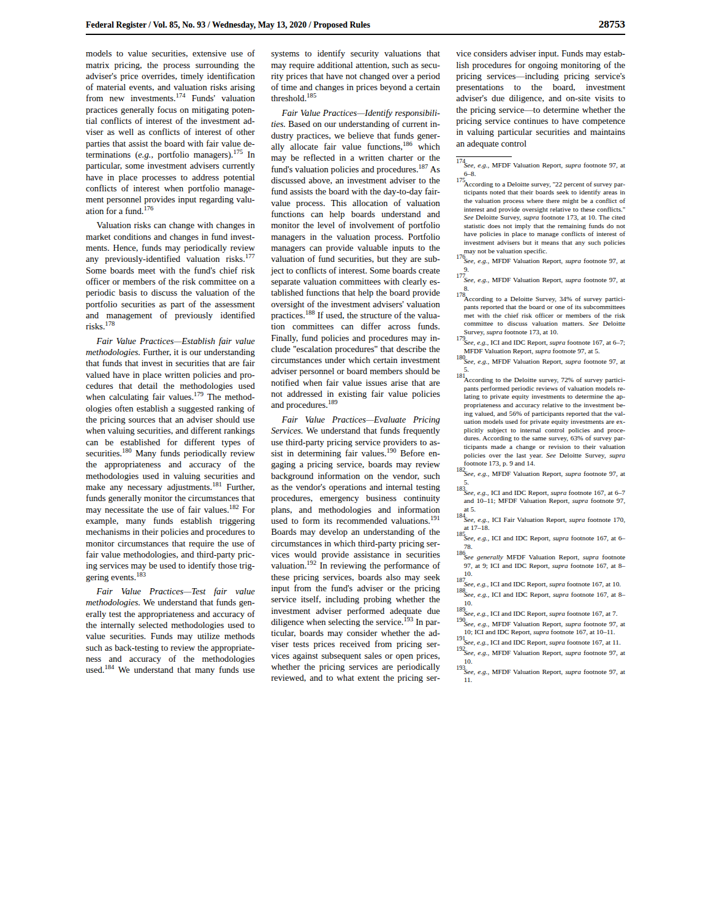Federal Register / Vol. 85, No. 93 / Wednesday, May 13, 2020 / Proposed Rules
28753
models to value securities, extensive use of matrix pricing, the process surrounding the adviser's price overrides, timely identification of material events, and valuation risks arising from new investments.174 Funds' valuation practices generally focus on mitigating potential conflicts of interest of the investment adviser as well as conflicts of interest of other parties that assist the board with fair value determinations (e.g., portfolio managers).175 In particular, some investment advisers currently have in place processes to address potential conflicts of interest when portfolio management personnel provides input regarding valuation for a fund.176
Valuation risks can change with changes in market conditions and changes in fund investments. Hence, funds may periodically review any previously-identified valuation risks.177 Some boards meet with the fund's chief risk officer or members of the risk committee on a periodic basis to discuss the valuation of the portfolio securities as part of the assessment and management of previously identified risks.178
Fair Value Practices—Establish fair value methodologies. Further, it is our understanding that funds that invest in securities that are fair valued have in place written policies and procedures that detail the methodologies used when calculating fair values.179 The methodologies often establish a suggested ranking of the pricing sources that an adviser should use when valuing securities, and different rankings can be established for different types of securities.180 Many funds periodically review the appropriateness and accuracy of the methodologies used in valuing securities and make any necessary adjustments.181 Further, funds generally monitor the circumstances that may necessitate the use of fair values.182 For example, many funds establish triggering mechanisms in their policies and procedures to monitor circumstances that require the use of fair value methodologies, and third-party pricing services may be used to identify those triggering events.183
Fair Value Practices—Test fair value methodologies. We understand that funds generally test the appropriateness and accuracy of the internally selected methodologies used to value securities. Funds may utilize methods such as back-testing to review the appropriateness and accuracy of the methodologies used.184 We understand that many funds use systems to identify security valuations that may require additional attention, such as security prices that have not changed over a period of time and changes in prices beyond a certain threshold.185
Fair Value Practices—Identify responsibilities. Based on our understanding of current industry practices, we believe that funds generally allocate fair value functions,186 which may be reflected in a written charter or the fund's valuation policies and procedures.187 As discussed above, an investment adviser to the fund assists the board with the day-to-day fair-value process. This allocation of valuation functions can help boards understand and monitor the level of involvement of portfolio managers in the valuation process. Portfolio managers can provide valuable inputs to the valuation of fund securities, but they are subject to conflicts of interest. Some boards create separate valuation committees with clearly established functions that help the board provide oversight of the investment advisers' valuation practices.188 If used, the structure of the valuation committees can differ across funds. Finally, fund policies and procedures may include ''escalation procedures'' that describe the circumstances under which certain investment adviser personnel or board members should be notified when fair value issues arise that are not addressed in existing fair value policies and procedures.189
Fair Value Practices—Evaluate Pricing Services. We understand that funds frequently use third-party pricing service providers to assist in determining fair values.190 Before engaging a pricing service, boards may review background information on the vendor, such as the vendor's operations and internal testing procedures, emergency business continuity plans, and methodologies and information used to form its recommended valuations.191 Boards may develop an understanding of the circumstances in which third-party pricing services would provide assistance in securities valuation.192 In reviewing the performance of these pricing services, boards also may seek input from the fund's adviser or the pricing service itself, including probing whether the investment adviser performed adequate due diligence when selecting the service.193 In particular, boards may consider whether the adviser tests prices received from pricing services against subsequent sales or open prices, whether the pricing services are periodically reviewed, and to what extent the pricing service considers adviser input. Funds may establish procedures for ongoing monitoring of the pricing services—including pricing service's presentations to the board, investment adviser's due diligence, and on-site visits to the pricing service—to determine whether the pricing service continues to have competence in valuing particular securities and maintains an adequate control
174See, e.g., MFDF Valuation Report, supra footnote 97, at 6–8.
175 According to a Deloitte survey, ''22 percent of survey participants noted that their boards seek to identify areas in the valuation process where there might be a conflict of interest and provide oversight relative to these conflicts.'' See Deloitte Survey, supra footnote 173, at 10. The cited statistic does not imply that the remaining funds do not have policies in place to manage conflicts of interest of investment advisers but it means that any such policies may not be valuation specific.
176See, e.g., MFDF Valuation Report, supra footnote 97, at 9.
177See, e.g., MFDF Valuation Report, supra footnote 97, at 8.
178 According to a Deloitte Survey, 34% of survey participants reported that the board or one of its subcommittees met with the chief risk officer or members of the risk committee to discuss valuation matters. See Deloitte Survey, supra footnote 173, at 10.
179See, e.g., ICI and IDC Report, supra footnote 167, at 6–7; MFDF Valuation Report, supra footnote 97, at 5.
180See, e.g., MFDF Valuation Report, supra footnote 97, at 5.
181 According to the Deloitte survey, 72% of survey participants performed periodic reviews of valuation models relating to private equity investments to determine the appropriateness and accuracy relative to the investment being valued, and 56% of participants reported that the valuation models used for private equity investments are explicitly subject to internal control policies and procedures. According to the same survey, 63% of survey participants made a change or revision to their valuation policies over the last year. See Deloitte Survey, supra footnote 173, p. 9 and 14.
182See, e.g., MFDF Valuation Report, supra footnote 97, at 5.
183See, e.g., ICI and IDC Report, supra footnote 167, at 6–7 and 10–11; MFDF Valuation Report, supra footnote 97, at 5.
184See, e.g., ICI Fair Valuation Report, supra footnote 170, at 17–18.
185See, e.g., ICI and IDC Report, supra footnote 167, at 6–78.
186See generally MFDF Valuation Report, supra footnote 97, at 9; ICI and IDC Report, supra footnote 167, at 8–10.
187See, e.g., ICI and IDC Report, supra footnote 167, at 10.
188See, e.g., ICI and IDC Report, supra footnote 167, at 8–10.
189See, e.g., ICI and IDC Report, supra footnote 167, at 7.
190See, e.g., MFDF Valuation Report, supra footnote 97, at 10; ICI and IDC Report, supra footnote 167, at 10–11.
191See, e.g., ICI and IDC Report, supra footnote 167, at 11.
192See, e.g., MFDF Valuation Report, supra footnote 97, at 10.
193See, e.g., MFDF Valuation Report, supra footnote 97, at 11.